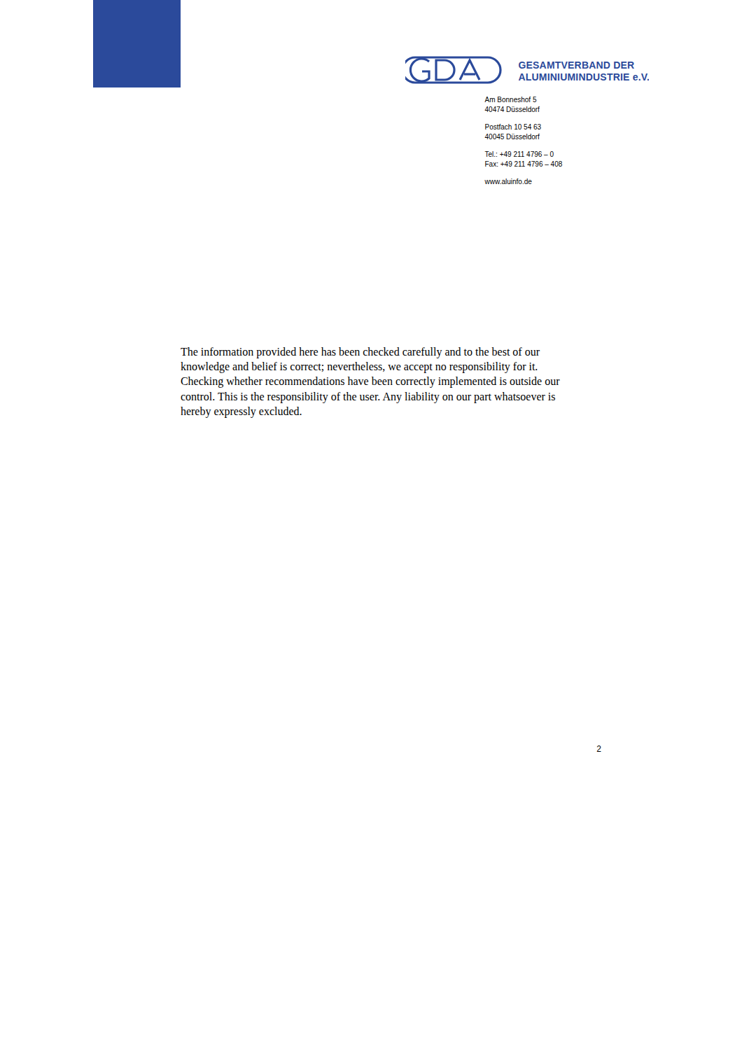GESAMTVERBAND DER
ALUMINIUMINDUSTRIE e.V.
Am Bonneshof 5
40474 Düsseldorf
Postfach 10 54 63
40045 Düsseldorf
Tel.: +49 211 4796 – 0
Fax: +49 211 4796 – 408
www.aluinfo.de
The information provided here has been checked carefully and to the best of our knowledge and belief is correct; nevertheless, we accept no responsibility for it. Checking whether recommendations have been correctly implemented is outside our control. This is the responsibility of the user. Any liability on our part whatsoever is hereby expressly excluded.
2